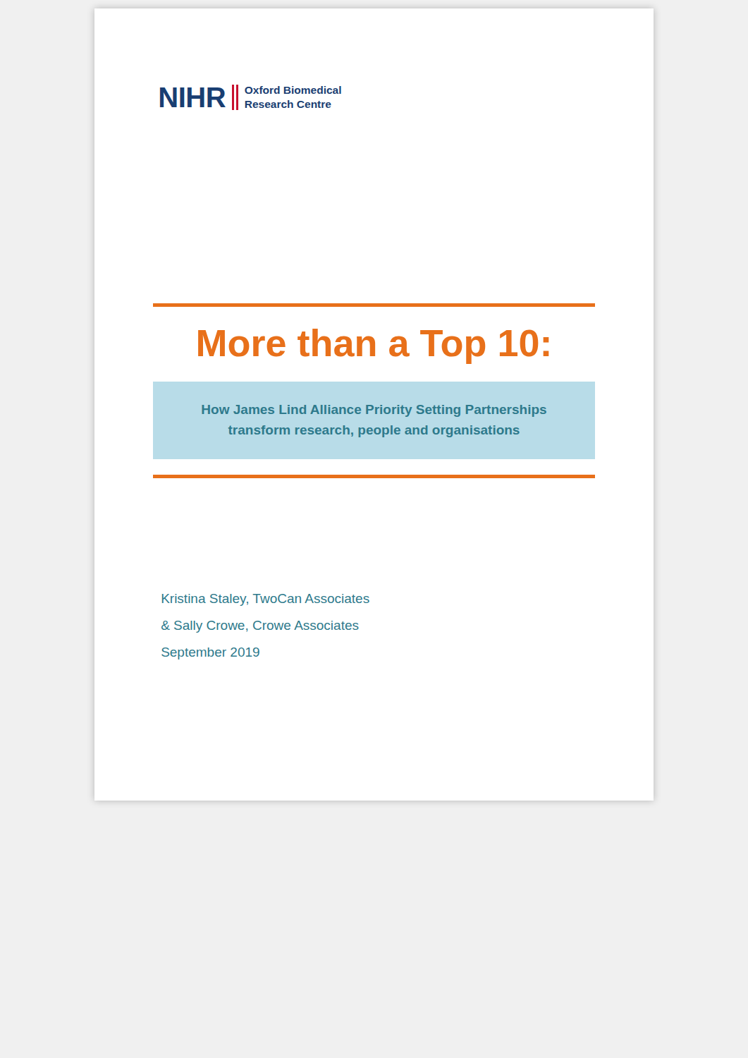NIHR
Oxford Biomedical
Research Centre
More than a Top 10:
How James Lind Alliance Priority Setting Partnerships transform research, people and organisations
Kristina Staley, TwoCan Associates
& Sally Crowe, Crowe Associates
September 2019